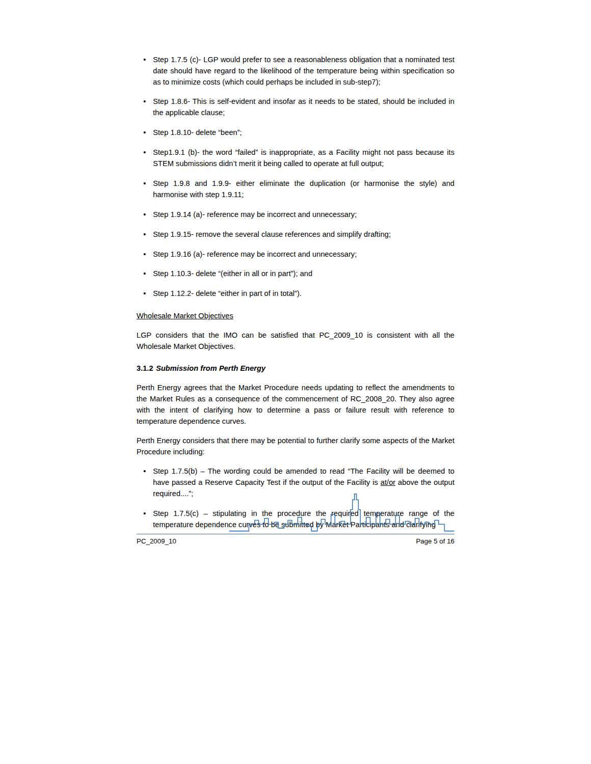Step 1.7.5 (c)- LGP would prefer to see a reasonableness obligation that a nominated test date should have regard to the likelihood of the temperature being within specification so as to minimize costs (which could perhaps be included in sub-step7);
Step 1.8.6- This is self-evident and insofar as it needs to be stated, should be included in the applicable clause;
Step 1.8.10- delete “been”;
Step1.9.1 (b)- the word “failed” is inappropriate, as a Facility might not pass because its STEM submissions didn’t merit it being called to operate at full output;
Step 1.9.8 and 1.9.9- either eliminate the duplication (or harmonise the style) and harmonise with step 1.9.11;
Step 1.9.14 (a)- reference may be incorrect and unnecessary;
Step 1.9.15- remove the several clause references and simplify drafting;
Step 1.9.16 (a)- reference may be incorrect and unnecessary;
Step 1.10.3- delete “(either in all or in part”); and
Step 1.12.2- delete “either in part of in total”).
Wholesale Market Objectives
LGP considers that the IMO can be satisfied that PC_2009_10 is consistent with all the Wholesale Market Objectives.
3.1.2 Submission from Perth Energy
Perth Energy agrees that the Market Procedure needs updating to reflect the amendments to the Market Rules as a consequence of the commencement of RC_2008_20. They also agree with the intent of clarifying how to determine a pass or failure result with reference to temperature dependence curves.
Perth Energy considers that there may be potential to further clarify some aspects of the Market Procedure including:
Step 1.7.5(b) – The wording could be amended to read “The Facility will be deemed to have passed a Reserve Capacity Test if the output of the Facility is at/or above the output required....”;
Step 1.7.5(c) – stipulating in the procedure the required temperature range of the temperature dependence curves to be submitted by Market Participants and clarifying
PC_2009_10 Page 5 of 16